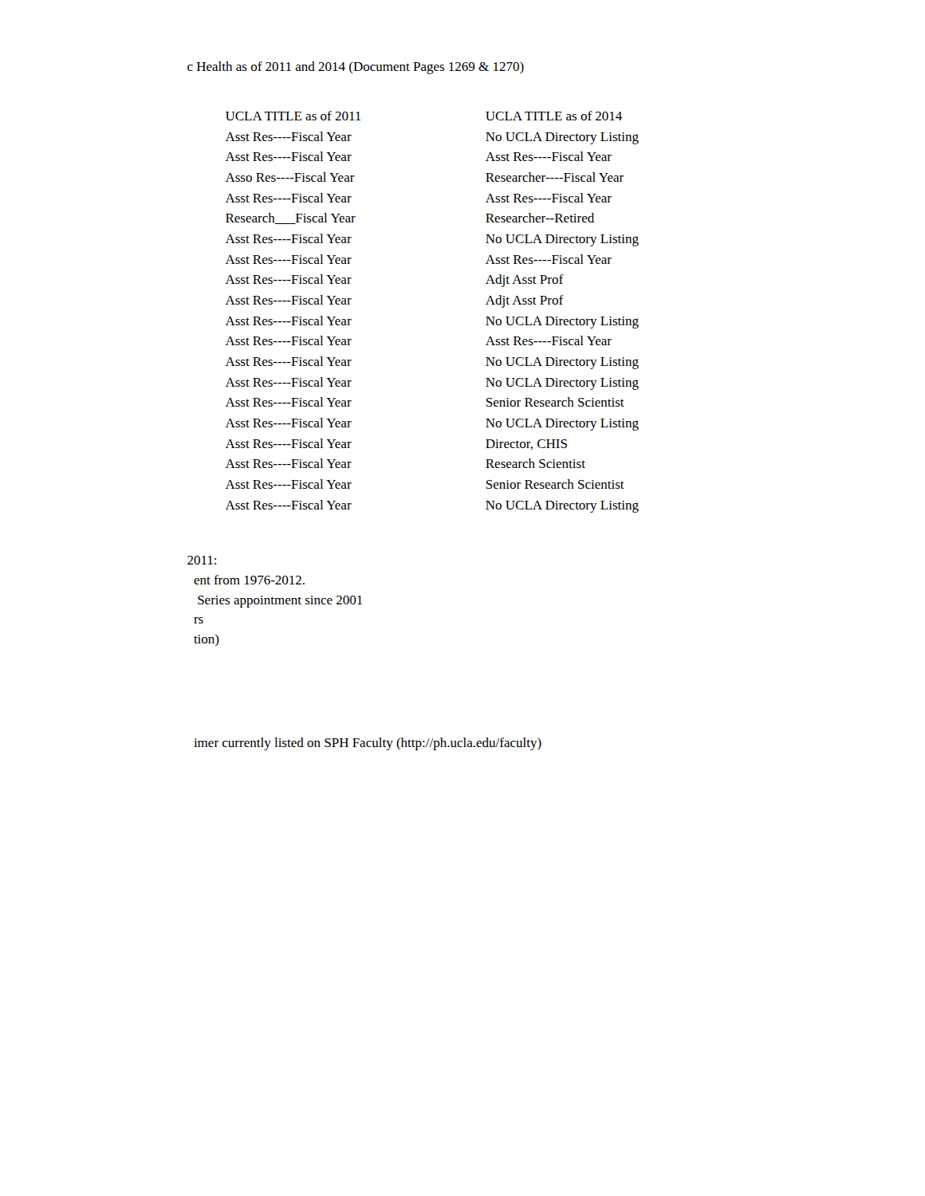c Health as of 2011 and 2014 (Document Pages 1269 & 1270)
| UCLA TITLE as of 2011 | UCLA TITLE as of 2014 |
| Asst Res----Fiscal Year | No UCLA Directory Listing |
| Asst Res----Fiscal Year | Asst Res----Fiscal Year |
| Asso Res----Fiscal Year | Researcher----Fiscal Year |
| Asst Res----Fiscal Year | Asst Res----Fiscal Year |
| Research___Fiscal Year | Researcher--Retired |
| Asst Res----Fiscal Year | No UCLA Directory Listing |
| Asst Res----Fiscal Year | Asst Res----Fiscal Year |
| Asst Res----Fiscal Year | Adjt Asst Prof |
| Asst Res----Fiscal Year | Adjt Asst Prof |
| Asst Res----Fiscal Year | No UCLA Directory Listing |
| Asst Res----Fiscal Year | Asst Res----Fiscal Year |
| Asst Res----Fiscal Year | No UCLA Directory Listing |
| Asst Res----Fiscal Year | No UCLA Directory Listing |
| Asst Res----Fiscal Year | Senior Research Scientist |
| Asst Res----Fiscal Year | No UCLA Directory Listing |
| Asst Res----Fiscal Year | Director, CHIS |
| Asst Res----Fiscal Year | Research Scientist |
| Asst Res----Fiscal Year | Senior Research Scientist |
| Asst Res----Fiscal Year | No UCLA Directory Listing |
2011:
 ent from 1976-2012.
  Series appointment since 2001
 rs
 tion)
 imer currently listed on SPH Faculty (http://ph.ucla.edu/faculty)